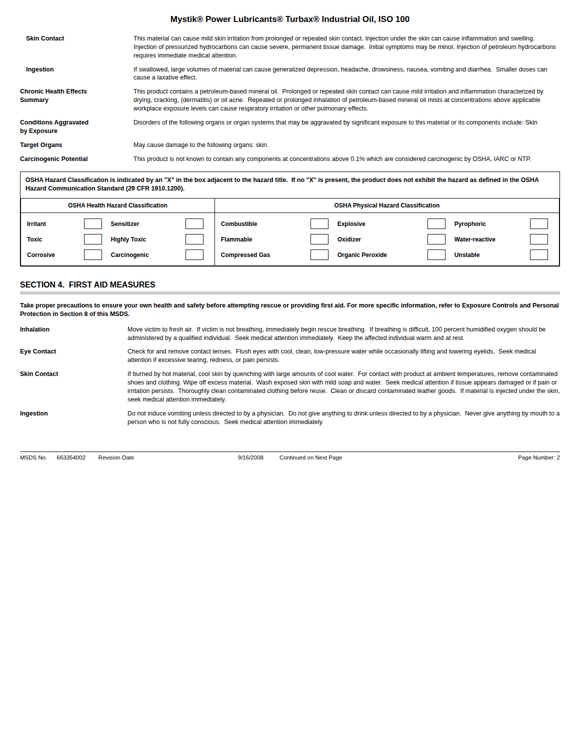Mystik® Power Lubricants® Turbax® Industrial Oil, ISO 100
| Skin Contact | This material can cause mild skin irritation from prolonged or repeated skin contact. Injection under the skin can cause inflammation and swelling. Injection of pressurized hydrocarbons can cause severe, permanent tissue damage. Initial symptoms may be minor. Injection of petroleum hydrocarbons requires immediate medical attention. |
| Ingestion | If swallowed, large volumes of material can cause generalized depression, headache, drowsiness, nausea, vomiting and diarrhea. Smaller doses can cause a laxative effect. |
| Chronic Health Effects Summary | This product contains a petroleum-based mineral oil. Prolonged or repeated skin contact can cause mild irritation and inflammation characterized by drying, cracking, (dermatitis) or oil acne. Repeated or prolonged inhalation of petroleum-based mineral oil mists at concentrations above applicable workplace exposure levels can cause respiratory irritation or other pulmonary effects. |
| Conditions Aggravated by Exposure | Disorders of the following organs or organ systems that may be aggravated by significant exposure to this material or its components include: Skin |
| Target Organs | May cause damage to the following organs: skin. |
| Carcinogenic Potential | This product is not known to contain any components at concentrations above 0.1% which are considered carcinogenic by OSHA, IARC or NTP. |
OSHA Hazard Classification is indicated by an "X" in the box adjacent to the hazard title. If no "X" is present, the product does not exhibit the hazard as defined in the OSHA Hazard Communication Standard (29 CFR 1910.1200).
| OSHA Health Hazard Classification | OSHA Physical Hazard Classification |
| --- | --- |
| / Irritant / / Sensitizer / / / Toxic / / Highly Toxic / / / Corrosive / / Carcinogenic / / | / Combustible / / Explosive / / Pyrophoric / / / Flammable / / Oxidizer / / Water-reactive / / / Compressed Gas / / Organic Peroxide / / Unstable / / |
SECTION 4. FIRST AID MEASURES
Take proper precautions to ensure your own health and safety before attempting rescue or providing first aid. For more specific information, refer to Exposure Controls and Personal Protection in Section 8 of this MSDS.
| Inhalation | Move victim to fresh air. If victim is not breathing, immediately begin rescue breathing. If breathing is difficult, 100 percent humidified oxygen should be administered by a qualified individual. Seek medical attention immediately. Keep the affected individual warm and at rest. |
| Eye Contact | Check for and remove contact lenses. Flush eyes with cool, clean, low-pressure water while occasionally lifting and lowering eyelids. Seek medical attention if excessive tearing, redness, or pain persists. |
| Skin Contact | If burned by hot material, cool skin by quenching with large amounts of cool water. For contact with product at ambient temperatures, remove contaminated shoes and clothing. Wipe off excess material. Wash exposed skin with mild soap and water. Seek medical attention if tissue appears damaged or if pain or irritation persists. Thoroughly clean contaminated clothing before reuse. Clean or discard contaminated leather goods. If material is injected under the skin, seek medical attention immediately. |
| Ingestion | Do not induce vomiting unless directed to by a physician. Do not give anything to drink unless directed to by a physician. Never give anything by mouth to a person who is not fully conscious. Seek medical attention immediately. |
| MSDS No. 663354002 Revision Date | 9/16/2008 Continued on Next Page | Page Number: 2 |